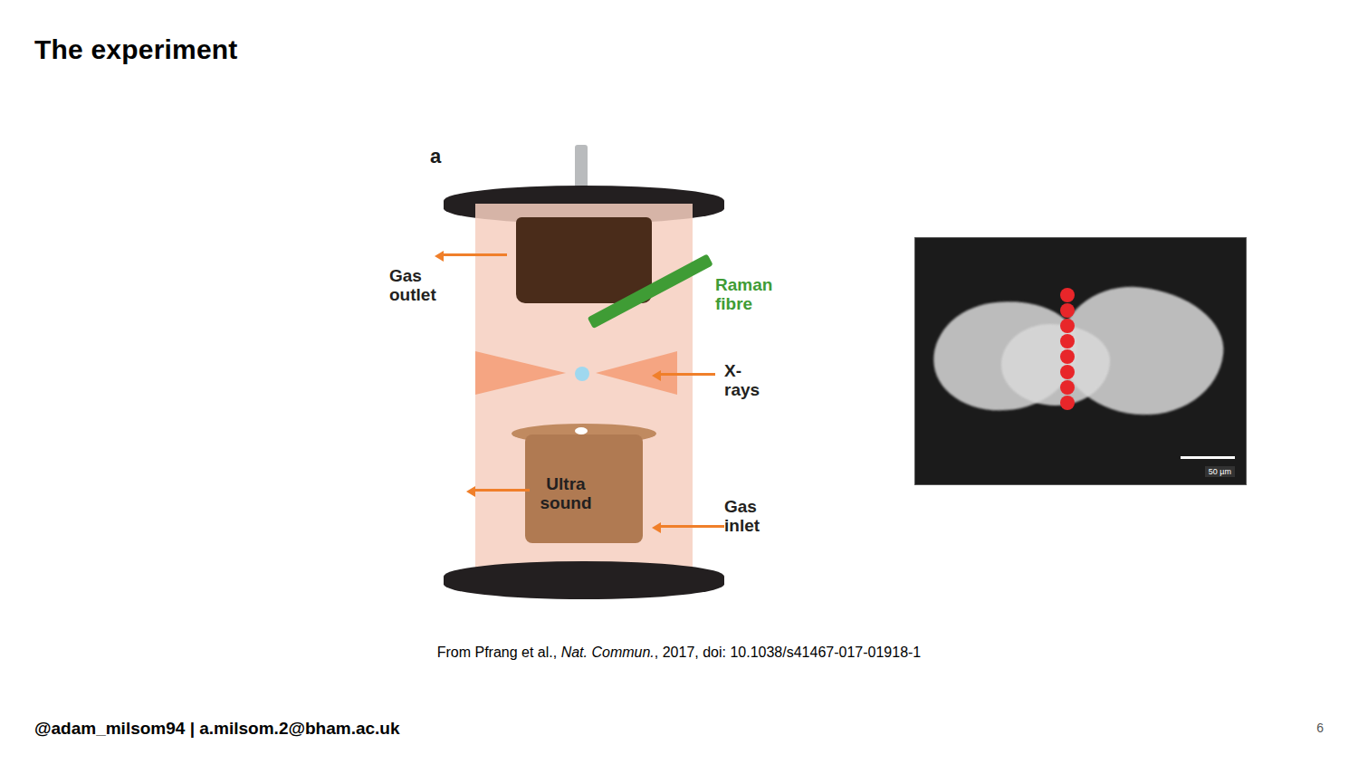The experiment
a
Gas
outlet
Gas
inlet
Raman
fibre
X-rays
Ultra
sound
50 µm
From Pfrang et al., Nat. Commun., 2017, doi: 10.1038/s41467-017-01918-1
@adam_milsom94 | a.milsom.2@bham.ac.uk
6